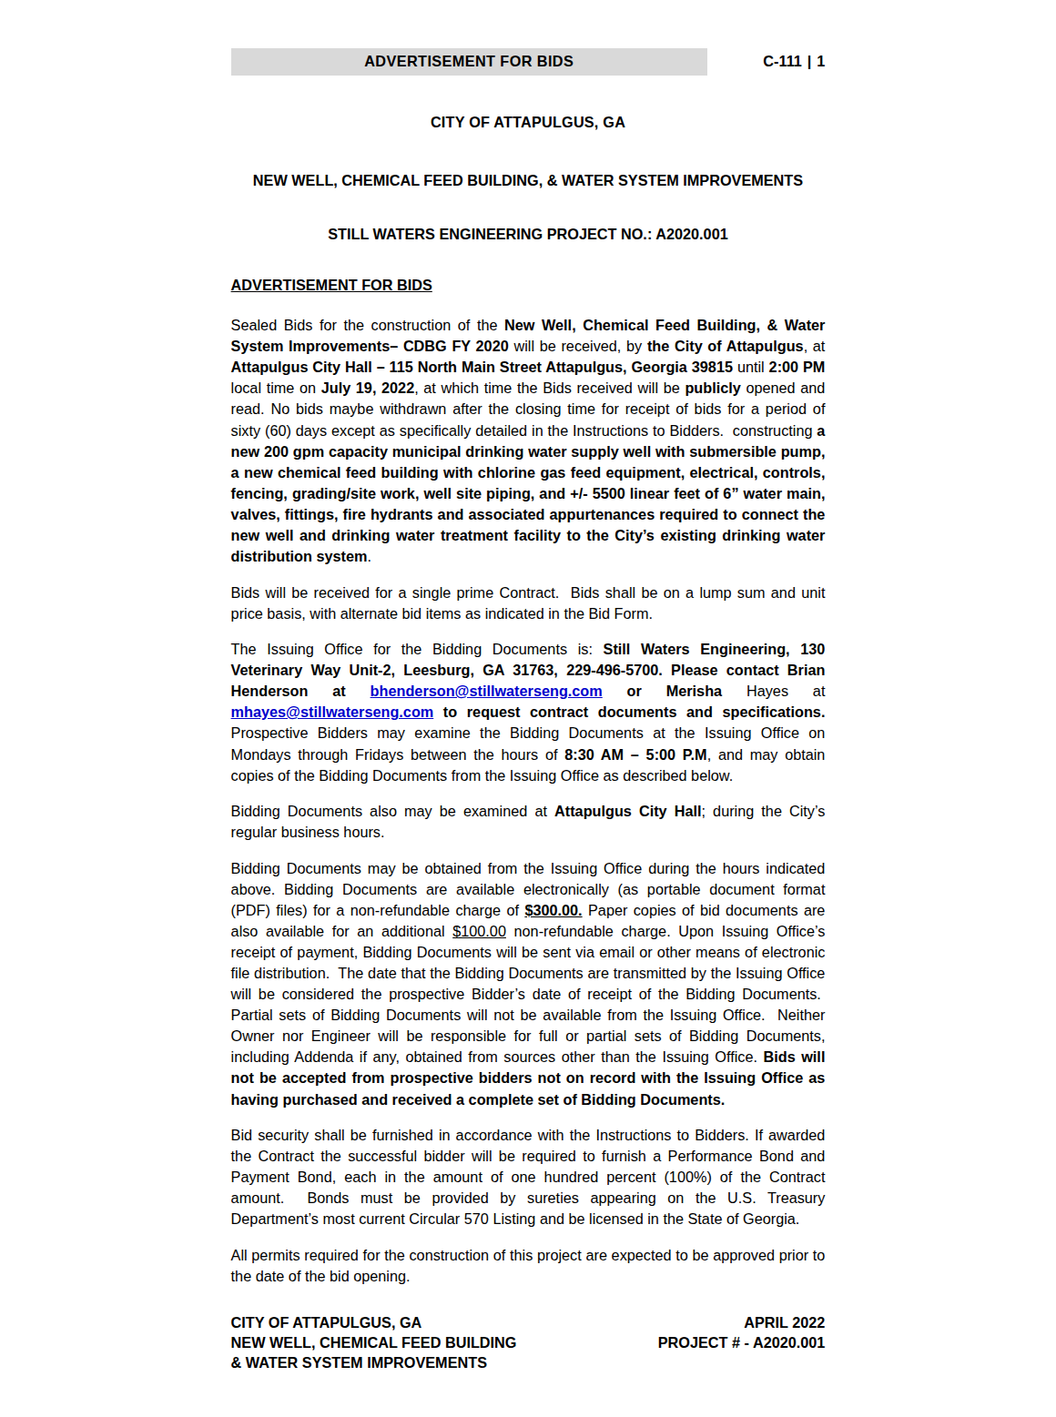ADVERTISEMENT FOR BIDS
C-111|1
CITY OF ATTAPULGUS, GA
NEW WELL, CHEMICAL FEED BUILDING, & WATER SYSTEM IMPROVEMENTS
STILL WATERS ENGINEERING PROJECT NO.: A2020.001
ADVERTISEMENT FOR BIDS
Sealed Bids for the construction of the New Well, Chemical Feed Building, & Water System Improvements– CDBG FY 2020 will be received, by the City of Attapulgus, at Attapulgus City Hall – 115 North Main Street Attapulgus, Georgia 39815 until 2:00 PM local time on July 19, 2022, at which time the Bids received will be publicly opened and read. No bids maybe withdrawn after the closing time for receipt of bids for a period of sixty (60) days except as specifically detailed in the Instructions to Bidders. constructing a new 200 gpm capacity municipal drinking water supply well with submersible pump, a new chemical feed building with chlorine gas feed equipment, electrical, controls, fencing, grading/site work, well site piping, and +/- 5500 linear feet of 6” water main, valves, fittings, fire hydrants and associated appurtenances required to connect the new well and drinking water treatment facility to the City’s existing drinking water distribution system.
Bids will be received for a single prime Contract. Bids shall be on a lump sum and unit price basis, with alternate bid items as indicated in the Bid Form.
The Issuing Office for the Bidding Documents is: Still Waters Engineering, 130 Veterinary Way Unit-2, Leesburg, GA 31763, 229-496-5700. Please contact Brian Henderson at bhenderson@stillwaterseng.com or Merisha Hayes at mhayes@stillwaterseng.com to request contract documents and specifications. Prospective Bidders may examine the Bidding Documents at the Issuing Office on Mondays through Fridays between the hours of 8:30 AM – 5:00 P.M, and may obtain copies of the Bidding Documents from the Issuing Office as described below.
Bidding Documents also may be examined at Attapulgus City Hall; during the City’s regular business hours.
Bidding Documents may be obtained from the Issuing Office during the hours indicated above. Bidding Documents are available electronically (as portable document format (PDF) files) for a non-refundable charge of $300.00. Paper copies of bid documents are also available for an additional $100.00 non-refundable charge. Upon Issuing Office’s receipt of payment, Bidding Documents will be sent via email or other means of electronic file distribution. The date that the Bidding Documents are transmitted by the Issuing Office will be considered the prospective Bidder’s date of receipt of the Bidding Documents. Partial sets of Bidding Documents will not be available from the Issuing Office. Neither Owner nor Engineer will be responsible for full or partial sets of Bidding Documents, including Addenda if any, obtained from sources other than the Issuing Office. Bids will not be accepted from prospective bidders not on record with the Issuing Office as having purchased and received a complete set of Bidding Documents.
Bid security shall be furnished in accordance with the Instructions to Bidders. If awarded the Contract the successful bidder will be required to furnish a Performance Bond and Payment Bond, each in the amount of one hundred percent (100%) of the Contract amount. Bonds must be provided by sureties appearing on the U.S. Treasury Department’s most current Circular 570 Listing and be licensed in the State of Georgia.
All permits required for the construction of this project are expected to be approved prior to the date of the bid opening.
CITY OF ATTAPULGUS, GA
NEW WELL, CHEMICAL FEED BUILDING
& WATER SYSTEM IMPROVEMENTS
APRIL 2022
PROJECT # - A2020.001